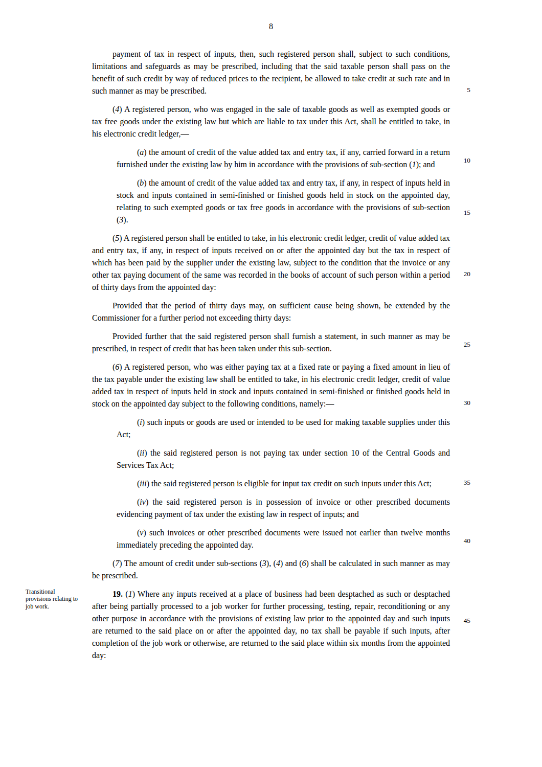8
5
payment of tax in respect of inputs, then, such registered person shall, subject to such conditions, limitations and safeguards as may be prescribed, including that the said taxable person shall pass on the benefit of such credit by way of reduced prices to the recipient, be allowed to take credit at such rate and in such manner as may be prescribed.
(4) A registered person, who was engaged in the sale of taxable goods as well as exempted goods or tax free goods under the existing law but which are liable to tax under this Act, shall be entitled to take, in his electronic credit ledger,—
10
(a) the amount of credit of the value added tax and entry tax, if any, carried forward in a return furnished under the existing law by him in accordance with the provisions of sub-section (1); and
15
(b) the amount of credit of the value added tax and entry tax, if any, in respect of inputs held in stock and inputs contained in semi-finished or finished goods held in stock on the appointed day, relating to such exempted goods or tax free goods in accordance with the provisions of sub-section (3).
20
(5) A registered person shall be entitled to take, in his electronic credit ledger, credit of value added tax and entry tax, if any, in respect of inputs received on or after the appointed day but the tax in respect of which has been paid by the supplier under the existing law, subject to the condition that the invoice or any other tax paying document of the same was recorded in the books of account of such person within a period of thirty days from the appointed day:
Provided that the period of thirty days may, on sufficient cause being shown, be extended by the Commissioner for a further period not exceeding thirty days:
25
Provided further that the said registered person shall furnish a statement, in such manner as may be prescribed, in respect of credit that has been taken under this sub-section.
30
(6) A registered person, who was either paying tax at a fixed rate or paying a fixed amount in lieu of the tax payable under the existing law shall be entitled to take, in his electronic credit ledger, credit of value added tax in respect of inputs held in stock and inputs contained in semi-finished or finished goods held in stock on the appointed day subject to the following conditions, namely:—
(i) such inputs or goods are used or intended to be used for making taxable supplies under this Act;
(ii) the said registered person is not paying tax under section 10 of the Central Goods and Services Tax Act;
35
(iii) the said registered person is eligible for input tax credit on such inputs under this Act;
(iv) the said registered person is in possession of invoice or other prescribed documents evidencing payment of tax under the existing law in respect of inputs; and
40
(v) such invoices or other prescribed documents were issued not earlier than twelve months immediately preceding the appointed day.
(7) The amount of credit under sub-sections (3), (4) and (6) shall be calculated in such manner as may be prescribed.
Transitional provisions relating to job work.
45
19. (1) Where any inputs received at a place of business had been desptached as such or desptached after being partially processed to a job worker for further processing, testing, repair, reconditioning or any other purpose in accordance with the provisions of existing law prior to the appointed day and such inputs are returned to the said place on or after the appointed day, no tax shall be payable if such inputs, after completion of the job work or otherwise, are returned to the said place within six months from the appointed day: